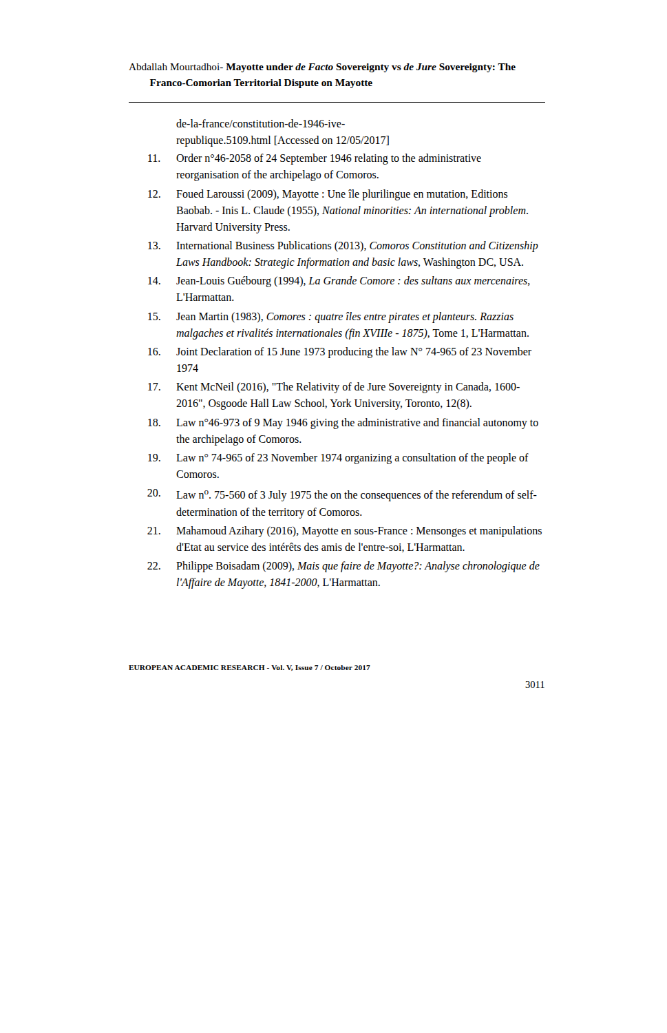Abdallah Mourtadhoi- Mayotte under de Facto Sovereignty vs de Jure Sovereignty: The Franco-Comorian Territorial Dispute on Mayotte
de-la-france/constitution-de-1946-ive-
republique.5109.html [Accessed on 12/05/2017]
Order n°46-2058 of 24 September 1946 relating to the administrative reorganisation of the archipelago of Comoros.
Foued Laroussi (2009), Mayotte : Une île plurilingue en mutation, Editions Baobab. - Inis L. Claude (1955), National minorities: An international problem. Harvard University Press.
International Business Publications (2013), Comoros Constitution and Citizenship Laws Handbook: Strategic Information and basic laws, Washington DC, USA.
Jean-Louis Guébourg (1994), La Grande Comore : des sultans aux mercenaires, L'Harmattan.
Jean Martin (1983), Comores : quatre îles entre pirates et planteurs. Razzias malgaches et rivalités internationales (fin XVIIIe - 1875), Tome 1, L'Harmattan.
Joint Declaration of 15 June 1973 producing the law N° 74-965 of 23 November 1974
Kent McNeil (2016), "The Relativity of de Jure Sovereignty in Canada, 1600-2016", Osgoode Hall Law School, York University, Toronto, 12(8).
Law n°46-973 of 9 May 1946 giving the administrative and financial autonomy to the archipelago of Comoros.
Law n° 74-965 of 23 November 1974 organizing a consultation of the people of Comoros.
Law no. 75-560 of 3 July 1975 the on the consequences of the referendum of self-determination of the territory of Comoros.
Mahamoud Azihary (2016), Mayotte en sous-France : Mensonges et manipulations d'Etat au service des intérêts des amis de l'entre-soi, L'Harmattan.
Philippe Boisadam (2009), Mais que faire de Mayotte?: Analyse chronologique de l'Affaire de Mayotte, 1841-2000, L'Harmattan.
EUROPEAN ACADEMIC RESEARCH - Vol. V, Issue 7 / October 2017
3011